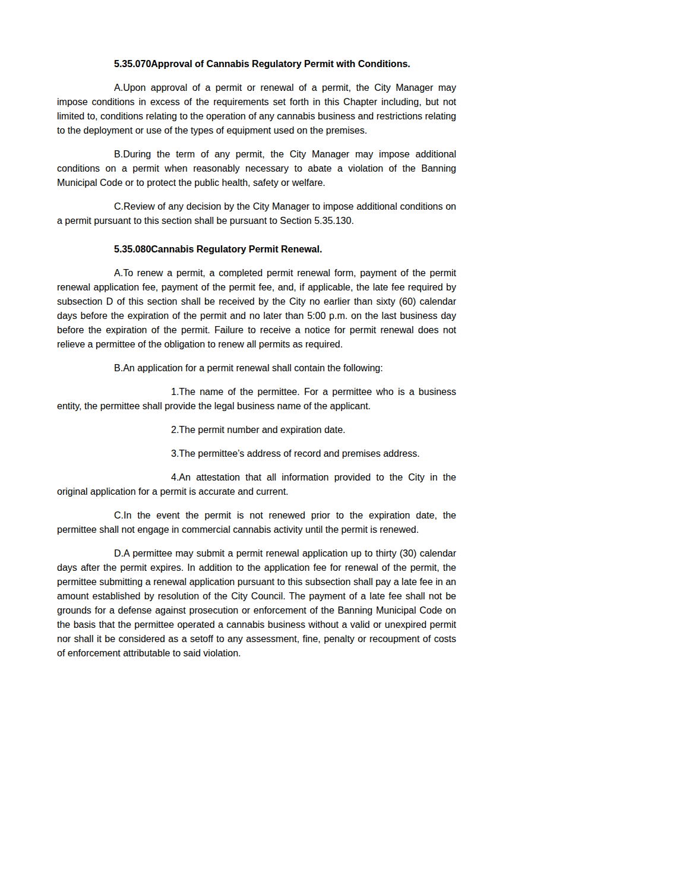5.35.070 Approval of Cannabis Regulatory Permit with Conditions.
A. Upon approval of a permit or renewal of a permit, the City Manager may impose conditions in excess of the requirements set forth in this Chapter including, but not limited to, conditions relating to the operation of any cannabis business and restrictions relating to the deployment or use of the types of equipment used on the premises.
B. During the term of any permit, the City Manager may impose additional conditions on a permit when reasonably necessary to abate a violation of the Banning Municipal Code or to protect the public health, safety or welfare.
C. Review of any decision by the City Manager to impose additional conditions on a permit pursuant to this section shall be pursuant to Section 5.35.130.
5.35.080 Cannabis Regulatory Permit Renewal.
A. To renew a permit, a completed permit renewal form, payment of the permit renewal application fee, payment of the permit fee, and, if applicable, the late fee required by subsection D of this section shall be received by the City no earlier than sixty (60) calendar days before the expiration of the permit and no later than 5:00 p.m. on the last business day before the expiration of the permit. Failure to receive a notice for permit renewal does not relieve a permittee of the obligation to renew all permits as required.
B. An application for a permit renewal shall contain the following:
1. The name of the permittee. For a permittee who is a business entity, the permittee shall provide the legal business name of the applicant.
2. The permit number and expiration date.
3. The permittee’s address of record and premises address.
4. An attestation that all information provided to the City in the original application for a permit is accurate and current.
C. In the event the permit is not renewed prior to the expiration date, the permittee shall not engage in commercial cannabis activity until the permit is renewed.
D. A permittee may submit a permit renewal application up to thirty (30) calendar days after the permit expires. In addition to the application fee for renewal of the permit, the permittee submitting a renewal application pursuant to this subsection shall pay a late fee in an amount established by resolution of the City Council. The payment of a late fee shall not be grounds for a defense against prosecution or enforcement of the Banning Municipal Code on the basis that the permittee operated a cannabis business without a valid or unexpired permit nor shall it be considered as a setoff to any assessment, fine, penalty or recoupment of costs of enforcement attributable to said violation.